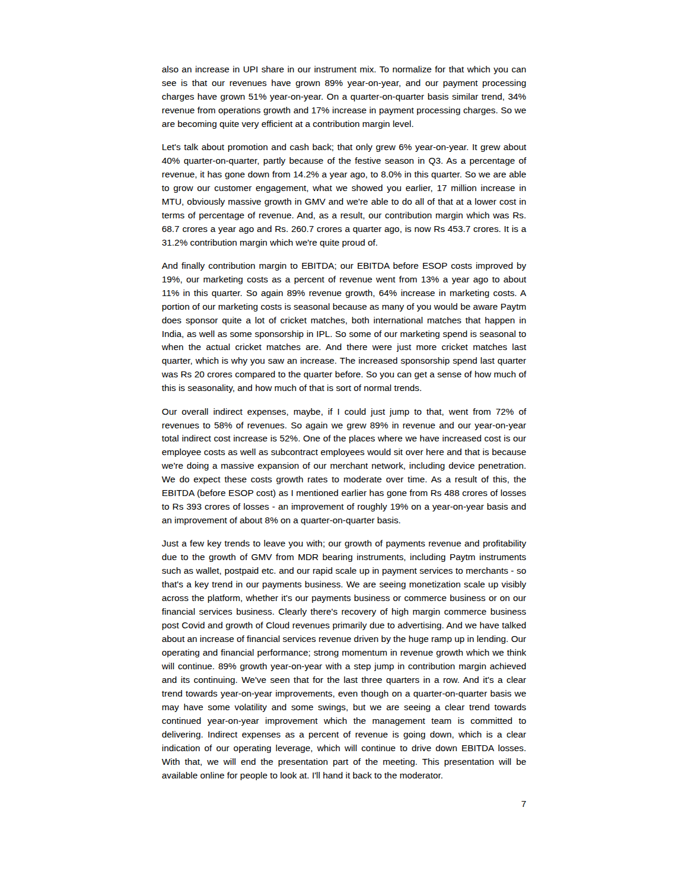also an increase in UPI share in our instrument mix. To normalize for that which you can see is that our revenues have grown 89% year-on-year, and our payment processing charges have grown 51% year-on-year. On a quarter-on-quarter basis similar trend, 34% revenue from operations growth and 17% increase in payment processing charges. So we are becoming quite very efficient at a contribution margin level.
Let's talk about promotion and cash back; that only grew 6% year-on-year. It grew about 40% quarter-on-quarter, partly because of the festive season in Q3. As a percentage of revenue, it has gone down from 14.2% a year ago, to 8.0% in this quarter. So we are able to grow our customer engagement, what we showed you earlier, 17 million increase in MTU, obviously massive growth in GMV and we're able to do all of that at a lower cost in terms of percentage of revenue. And, as a result, our contribution margin which was Rs. 68.7 crores a year ago and Rs. 260.7 crores a quarter ago, is now Rs 453.7 crores. It is a 31.2% contribution margin which we're quite proud of.
And finally contribution margin to EBITDA; our EBITDA before ESOP costs improved by 19%, our marketing costs as a percent of revenue went from 13% a year ago to about 11% in this quarter. So again 89% revenue growth, 64% increase in marketing costs. A portion of our marketing costs is seasonal because as many of you would be aware Paytm does sponsor quite a lot of cricket matches, both international matches that happen in India, as well as some sponsorship in IPL. So some of our marketing spend is seasonal to when the actual cricket matches are. And there were just more cricket matches last quarter, which is why you saw an increase. The increased sponsorship spend last quarter was Rs 20 crores compared to the quarter before. So you can get a sense of how much of this is seasonality, and how much of that is sort of normal trends.
Our overall indirect expenses, maybe, if I could just jump to that, went from 72% of revenues to 58% of revenues. So again we grew 89% in revenue and our year-on-year total indirect cost increase is 52%. One of the places where we have increased cost is our employee costs as well as subcontract employees would sit over here and that is because we're doing a massive expansion of our merchant network, including device penetration. We do expect these costs growth rates to moderate over time. As a result of this, the EBITDA (before ESOP cost) as I mentioned earlier has gone from Rs 488 crores of losses to Rs 393 crores of losses - an improvement of roughly 19% on a year-on-year basis and an improvement of about 8% on a quarter-on-quarter basis.
Just a few key trends to leave you with; our growth of payments revenue and profitability due to the growth of GMV from MDR bearing instruments, including Paytm instruments such as wallet, postpaid etc. and our rapid scale up in payment services to merchants - so that's a key trend in our payments business. We are seeing monetization scale up visibly across the platform, whether it's our payments business or commerce business or on our financial services business. Clearly there's recovery of high margin commerce business post Covid and growth of Cloud revenues primarily due to advertising. And we have talked about an increase of financial services revenue driven by the huge ramp up in lending. Our operating and financial performance; strong momentum in revenue growth which we think will continue. 89% growth year-on-year with a step jump in contribution margin achieved and its continuing. We've seen that for the last three quarters in a row. And it's a clear trend towards year-on-year improvements, even though on a quarter-on-quarter basis we may have some volatility and some swings, but we are seeing a clear trend towards continued year-on-year improvement which the management team is committed to delivering. Indirect expenses as a percent of revenue is going down, which is a clear indication of our operating leverage, which will continue to drive down EBITDA losses. With that, we will end the presentation part of the meeting. This presentation will be available online for people to look at. I'll hand it back to the moderator.
7